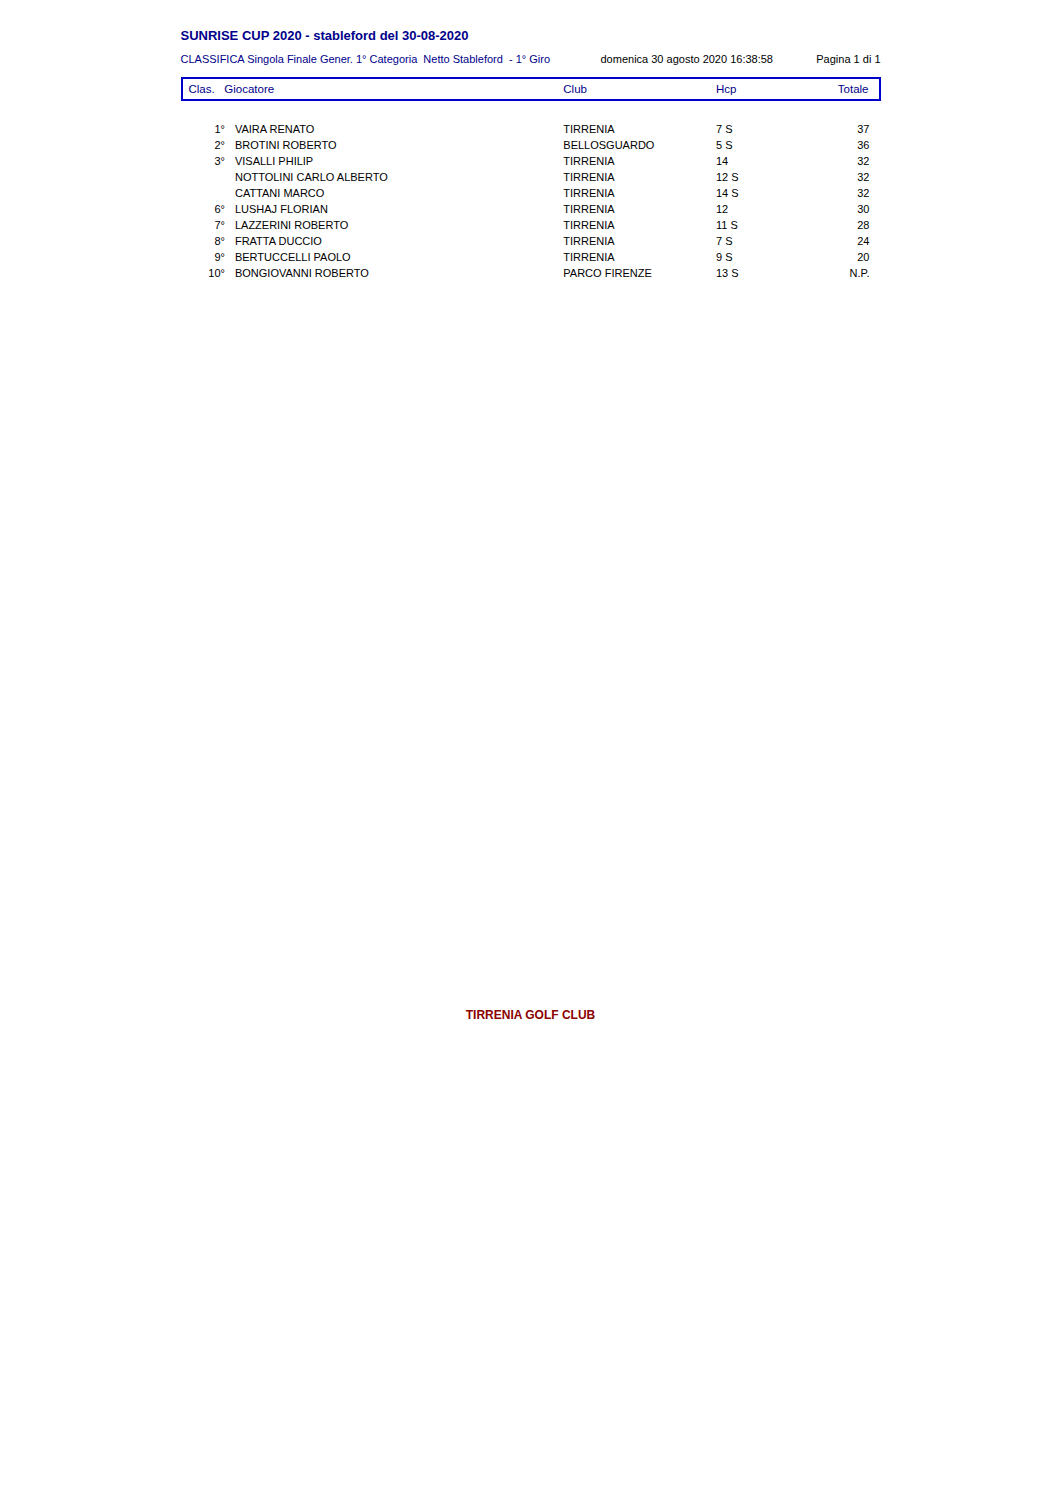SUNRISE CUP 2020 - stableford del 30-08-2020
CLASSIFICA Singola Finale Gener. 1° Categoria Netto Stableford - 1° Giro domenica 30 agosto 2020 16:38:58 Pagina 1 di 1
| Clas. Giocatore | Club | Hcp | Totale |
| --- | --- | --- | --- |
| 1° | VAIRA RENATO | TIRRENIA | 7 S | 37 |
| 2° | BROTINI ROBERTO | BELLOSGUARDO | 5 S | 36 |
| 3° | VISALLI PHILIP | TIRRENIA | 14 | 32 |
| | NOTTOLINI CARLO ALBERTO | TIRRENIA | 12 S | 32 |
| | CATTANI MARCO | TIRRENIA | 14 S | 32 |
| 6° | LUSHAJ FLORIAN | TIRRENIA | 12 | 30 |
| 7° | LAZZERINI ROBERTO | TIRRENIA | 11 S | 28 |
| 8° | FRATTA DUCCIO | TIRRENIA | 7 S | 24 |
| 9° | BERTUCCELLI PAOLO | TIRRENIA | 9 S | 20 |
| 10° | BONGIOVANNI ROBERTO | PARCO FIRENZE | 13 S | N.P. |
TIRRENIA GOLF CLUB